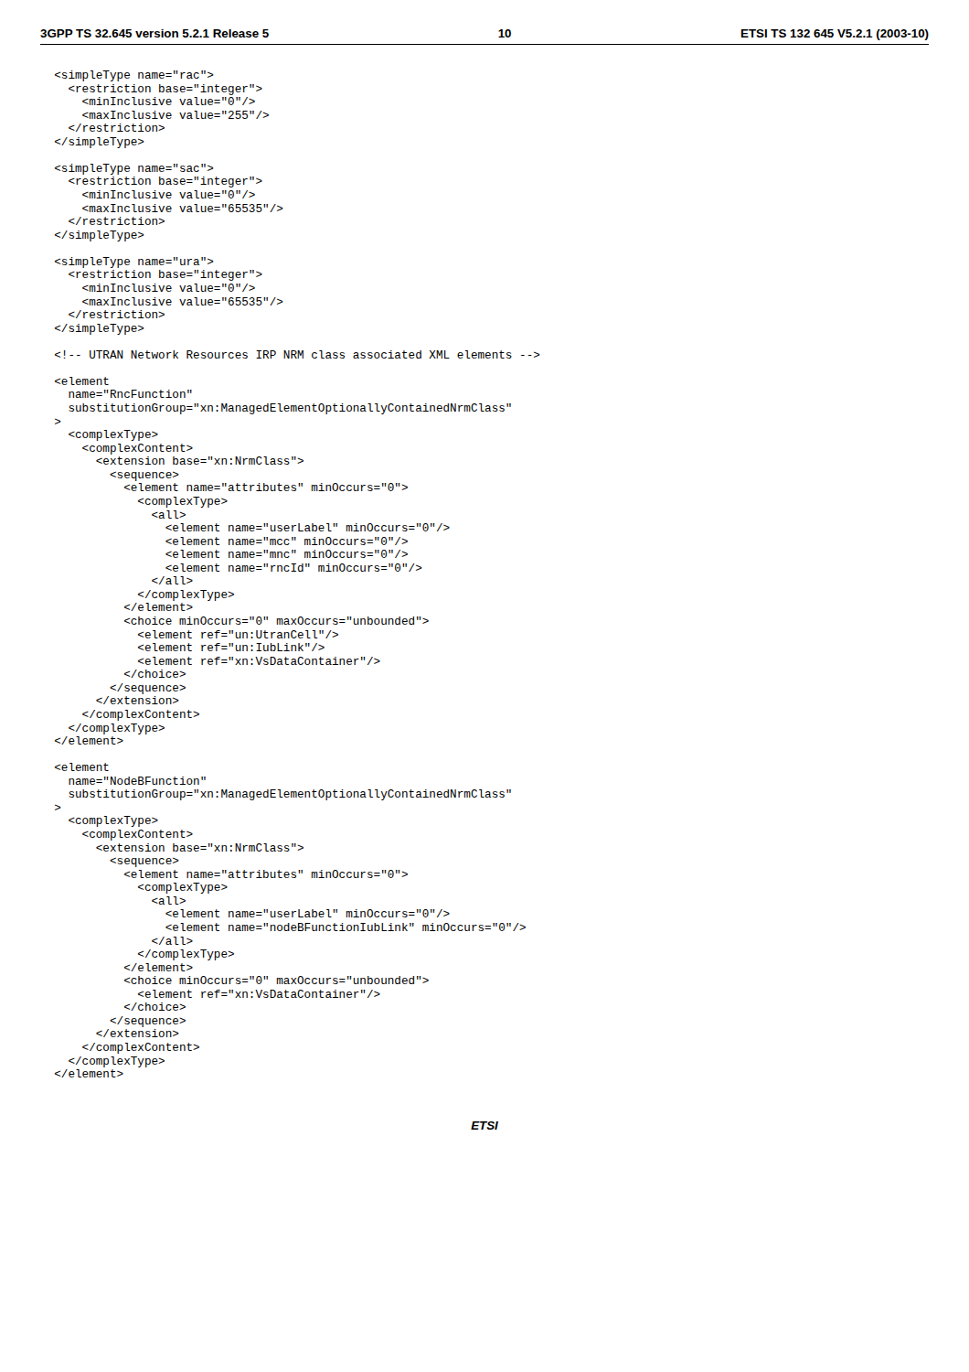3GPP TS 32.645 version 5.2.1 Release 5 10 ETSI TS 132 645 V5.2.1 (2003-10)
  <simpleType name="rac">
    <restriction base="integer">
      <minInclusive value="0"/>
      <maxInclusive value="255"/>
    </restriction>
  </simpleType>

  <simpleType name="sac">
    <restriction base="integer">
      <minInclusive value="0"/>
      <maxInclusive value="65535"/>
    </restriction>
  </simpleType>

  <simpleType name="ura">
    <restriction base="integer">
      <minInclusive value="0"/>
      <maxInclusive value="65535"/>
    </restriction>
  </simpleType>

  <!-- UTRAN Network Resources IRP NRM class associated XML elements -->

  <element
    name="RncFunction"
    substitutionGroup="xn:ManagedElementOptionallyContainedNrmClass"
  >
    <complexType>
      <complexContent>
        <extension base="xn:NrmClass">
          <sequence>
            <element name="attributes" minOccurs="0">
              <complexType>
                <all>
                  <element name="userLabel" minOccurs="0"/>
                  <element name="mcc" minOccurs="0"/>
                  <element name="mnc" minOccurs="0"/>
                  <element name="rncId" minOccurs="0"/>
                </all>
              </complexType>
            </element>
            <choice minOccurs="0" maxOccurs="unbounded">
              <element ref="un:UtranCell"/>
              <element ref="un:IubLink"/>
              <element ref="xn:VsDataContainer"/>
            </choice>
          </sequence>
        </extension>
      </complexContent>
    </complexType>
  </element>

  <element
    name="NodeBFunction"
    substitutionGroup="xn:ManagedElementOptionallyContainedNrmClass"
  >
    <complexType>
      <complexContent>
        <extension base="xn:NrmClass">
          <sequence>
            <element name="attributes" minOccurs="0">
              <complexType>
                <all>
                  <element name="userLabel" minOccurs="0"/>
                  <element name="nodeBFunctionIubLink" minOccurs="0"/>
                </all>
              </complexType>
            </element>
            <choice minOccurs="0" maxOccurs="unbounded">
              <element ref="xn:VsDataContainer"/>
            </choice>
          </sequence>
        </extension>
      </complexContent>
    </complexType>
  </element>
ETSI